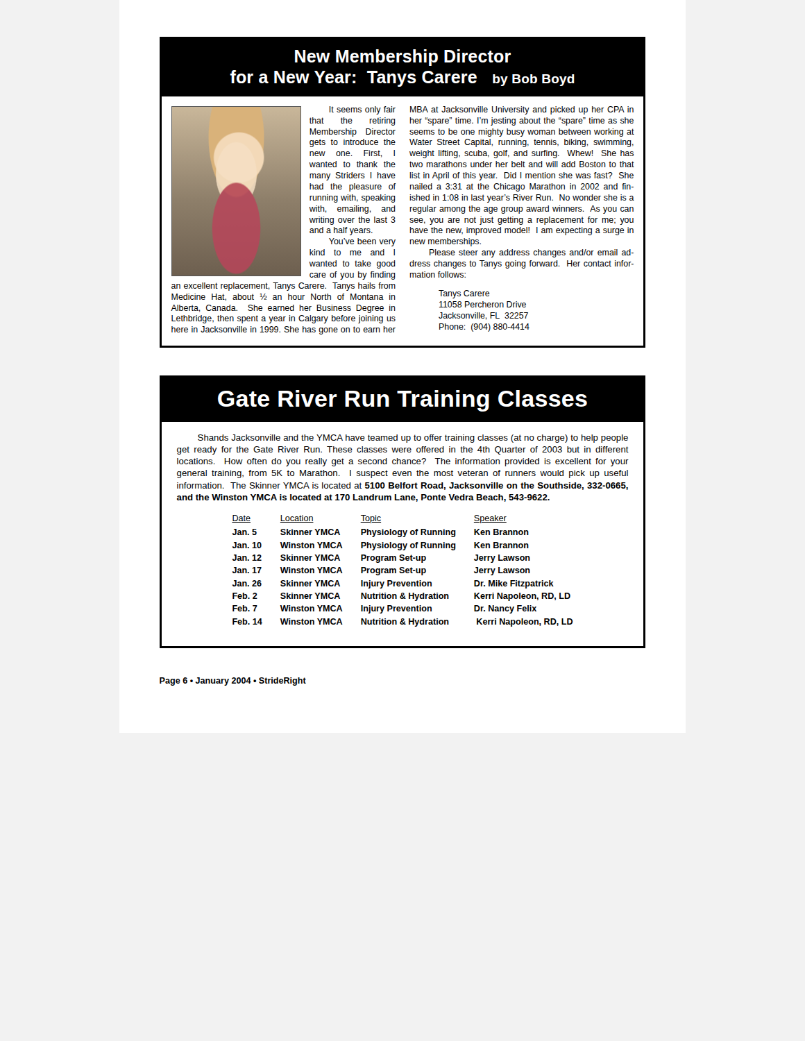New Membership Director
for a New Year: Tanys Carere by Bob Boyd
It seems only fair that the retiring Membership Director gets to introduce the new one. First, I wanted to thank the many Striders I have had the pleasure of running with, speaking with, emailing, and writing over the last 3 and a half years.
You’ve been very kind to me and I wanted to take good care of you by finding an excellent replacement, Tanys Carere. Tanys hails from Medicine Hat, about ½ an hour North of Montana in Alberta, Canada. She earned her Business Degree in Lethbridge, then spent a year in Calgary before joining us here in Jacksonville in 1999. She has gone on to earn her MBA at Jacksonville University and picked up her CPA in her “spare” time. I’m jesting about the “spare” time as she seems to be one mighty busy woman between working at Water Street Capital, running, tennis, biking, swimming, weight lifting, scuba, golf, and surfing. Whew! She has two marathons under her belt and will add Boston to that list in April of this year. Did I mention she was fast? She nailed a 3:31 at the Chicago Marathon in 2002 and finished in 1:08 in last year’s River Run. No wonder she is a regular among the age group award winners. As you can see, you are not just getting a replacement for me; you have the new, improved model! I am expecting a surge in new memberships.
Please steer any address changes and/or email address changes to Tanys going forward. Her contact information follows:
Tanys Carere
11058 Percheron Drive
Jacksonville, FL 32257
Phone: (904) 880-4414
Gate River Run Training Classes
Shands Jacksonville and the YMCA have teamed up to offer training classes (at no charge) to help people get ready for the Gate River Run. These classes were offered in the 4th Quarter of 2003 but in different locations. How often do you really get a second chance? The information provided is excellent for your general training, from 5K to Marathon. I suspect even the most veteran of runners would pick up useful information. The Skinner YMCA is located at 5100 Belfort Road, Jacksonville on the Southside, 332-0665, and the Winston YMCA is located at 170 Landrum Lane, Ponte Vedra Beach, 543-9622.
| Date | Location | Topic | Speaker |
| --- | --- | --- | --- |
| Jan. 5 | Skinner YMCA | Physiology of Running | Ken Brannon |
| Jan. 10 | Winston YMCA | Physiology of Running | Ken Brannon |
| Jan. 12 | Skinner YMCA | Program Set-up | Jerry Lawson |
| Jan. 17 | Winston YMCA | Program Set-up | Jerry Lawson |
| Jan. 26 | Skinner YMCA | Injury Prevention | Dr. Mike Fitzpatrick |
| Feb. 2 | Skinner YMCA | Nutrition & Hydration | Kerri Napoleon, RD, LD |
| Feb. 7 | Winston YMCA | Injury Prevention | Dr. Nancy Felix |
| Feb. 14 | Winston YMCA | Nutrition & Hydration | Kerri Napoleon, RD, LD |
Page 6 • January 2004 • StrideRight